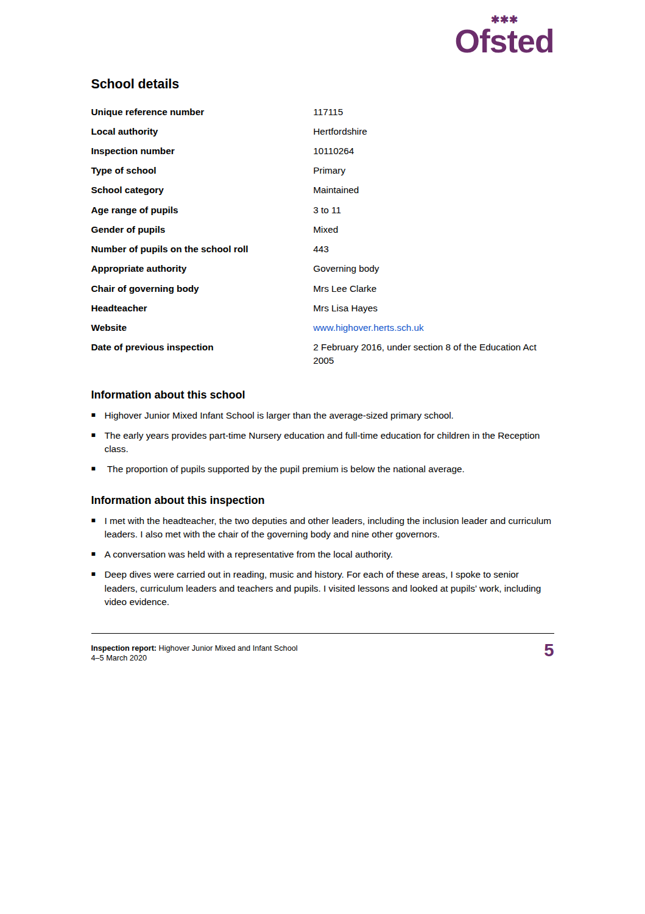✱✱✱
Ofsted
School details
| Unique reference number | 117115 |
| Local authority | Hertfordshire |
| Inspection number | 10110264 |
| Type of school | Primary |
| School category | Maintained |
| Age range of pupils | 3 to 11 |
| Gender of pupils | Mixed |
| Number of pupils on the school roll | 443 |
| Appropriate authority | Governing body |
| Chair of governing body | Mrs Lee Clarke |
| Headteacher | Mrs Lisa Hayes |
| Website | www.highover.herts.sch.uk |
| Date of previous inspection | 2 February 2016, under section 8 of the Education Act 2005 |
Information about this school
Highover Junior Mixed Infant School is larger than the average-sized primary school.
The early years provides part-time Nursery education and full-time education for children in the Reception class.
The proportion of pupils supported by the pupil premium is below the national average.
Information about this inspection
I met with the headteacher, the two deputies and other leaders, including the inclusion leader and curriculum leaders. I also met with the chair of the governing body and nine other governors.
A conversation was held with a representative from the local authority.
Deep dives were carried out in reading, music and history. For each of these areas, I spoke to senior leaders, curriculum leaders and teachers and pupils. I visited lessons and looked at pupils’ work, including video evidence.
Inspection report: Highover Junior Mixed and Infant School
4–5 March 2020
5